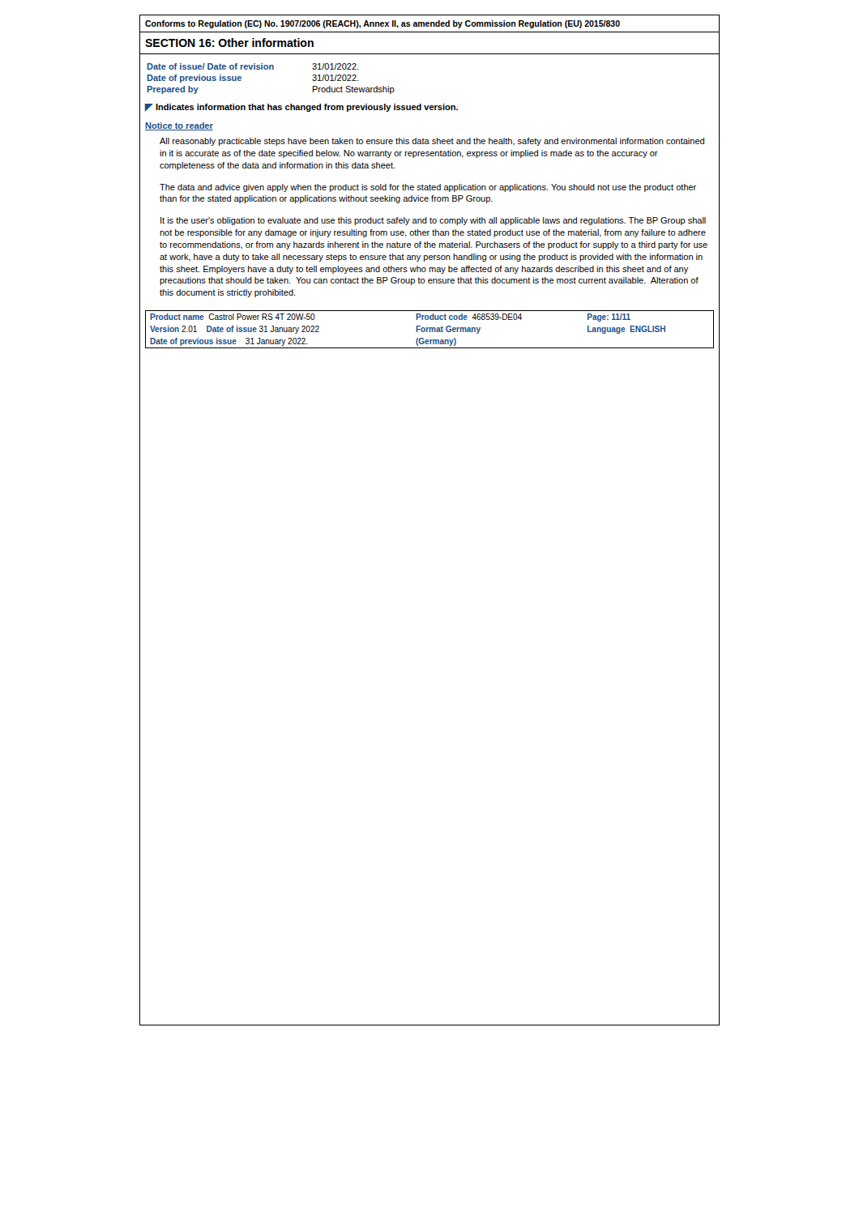Conforms to Regulation (EC) No. 1907/2006 (REACH), Annex II, as amended by Commission Regulation (EU) 2015/830
SECTION 16: Other information
| Date of issue/ Date of revision | 31/01/2022. |
| Date of previous issue | 31/01/2022. |
| Prepared by | Product Stewardship |
◤Indicates information that has changed from previously issued version.
Notice to reader
All reasonably practicable steps have been taken to ensure this data sheet and the health, safety and environmental information contained in it is accurate as of the date specified below. No warranty or representation, express or implied is made as to the accuracy or completeness of the data and information in this data sheet.
The data and advice given apply when the product is sold for the stated application or applications. You should not use the product other than for the stated application or applications without seeking advice from BP Group.
It is the user's obligation to evaluate and use this product safely and to comply with all applicable laws and regulations. The BP Group shall not be responsible for any damage or injury resulting from use, other than the stated product use of the material, from any failure to adhere to recommendations, or from any hazards inherent in the nature of the material. Purchasers of the product for supply to a third party for use at work, have a duty to take all necessary steps to ensure that any person handling or using the product is provided with the information in this sheet. Employers have a duty to tell employees and others who may be affected of any hazards described in this sheet and of any precautions that should be taken. You can contact the BP Group to ensure that this document is the most current available. Alteration of this document is strictly prohibited.
| Product name Castrol Power RS 4T 20W-50 | Product code 468539-DE04 | Page: 11/11 |
| Version 2.01 Date of issue 31 January 2022 | Format Germany | Language ENGLISH |
| Date of previous issue 31 January 2022. | (Germany) | |